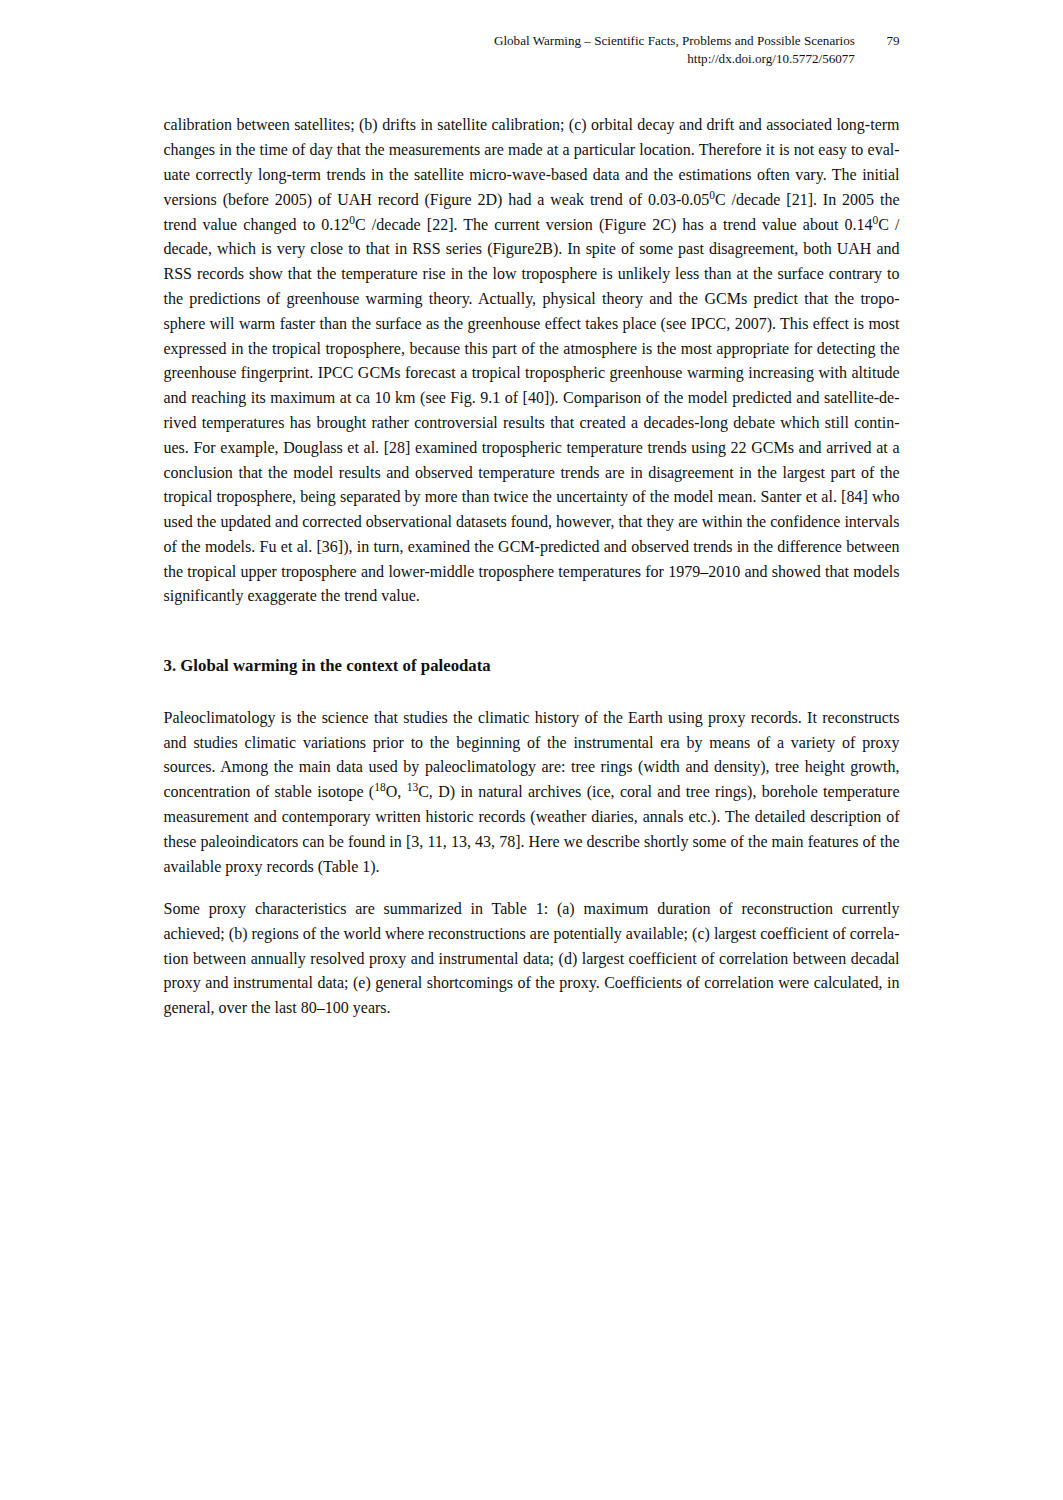Global Warming – Scientific Facts, Problems and Possible Scenarios 79
http://dx.doi.org/10.5772/56077 79
calibration between satellites; (b) drifts in satellite calibration; (c) orbital decay and drift and associated long-term changes in the time of day that the measurements are made at a particular location. Therefore it is not easy to evaluate correctly long-term trends in the satellite micro-wave-based data and the estimations often vary. The initial versions (before 2005) of UAH record (Figure 2D) had a weak trend of 0.03-0.050C /decade [21]. In 2005 the trend value changed to 0.120C /decade [22]. The current version (Figure 2C) has a trend value about 0.140C / decade, which is very close to that in RSS series (Figure2B). In spite of some past disagreement, both UAH and RSS records show that the temperature rise in the low troposphere is unlikely less than at the surface contrary to the predictions of greenhouse warming theory. Actually, physical theory and the GCMs predict that the troposphere will warm faster than the surface as the greenhouse effect takes place (see IPCC, 2007). This effect is most expressed in the tropical troposphere, because this part of the atmosphere is the most appropriate for detecting the greenhouse fingerprint. IPCC GCMs forecast a tropical tropospheric greenhouse warming increasing with altitude and reaching its maximum at ca 10 km (see Fig. 9.1 of [40]). Comparison of the model predicted and satellite-derived temperatures has brought rather controversial results that created a decades-long debate which still continues. For example, Douglass et al. [28] examined tropospheric temperature trends using 22 GCMs and arrived at a conclusion that the model results and observed temperature trends are in disagreement in the largest part of the tropical troposphere, being separated by more than twice the uncertainty of the model mean. Santer et al. [84] who used the updated and corrected observational datasets found, however, that they are within the confidence intervals of the models. Fu et al. [36]), in turn, examined the GCM-predicted and observed trends in the difference between the tropical upper troposphere and lower-middle troposphere temperatures for 1979–2010 and showed that models significantly exaggerate the trend value.
3. Global warming in the context of paleodata
Paleoclimatology is the science that studies the climatic history of the Earth using proxy records. It reconstructs and studies climatic variations prior to the beginning of the instrumental era by means of a variety of proxy sources. Among the main data used by paleoclimatology are: tree rings (width and density), tree height growth, concentration of stable isotope (18O, 13C, D) in natural archives (ice, coral and tree rings), borehole temperature measurement and contemporary written historic records (weather diaries, annals etc.). The detailed description of these paleoindicators can be found in [3, 11, 13, 43, 78]. Here we describe shortly some of the main features of the available proxy records (Table 1).
Some proxy characteristics are summarized in Table 1: (a) maximum duration of reconstruction currently achieved; (b) regions of the world where reconstructions are potentially available; (c) largest coefficient of correlation between annually resolved proxy and instrumental data; (d) largest coefficient of correlation between decadal proxy and instrumental data; (e) general shortcomings of the proxy. Coefficients of correlation were calculated, in general, over the last 80–100 years.